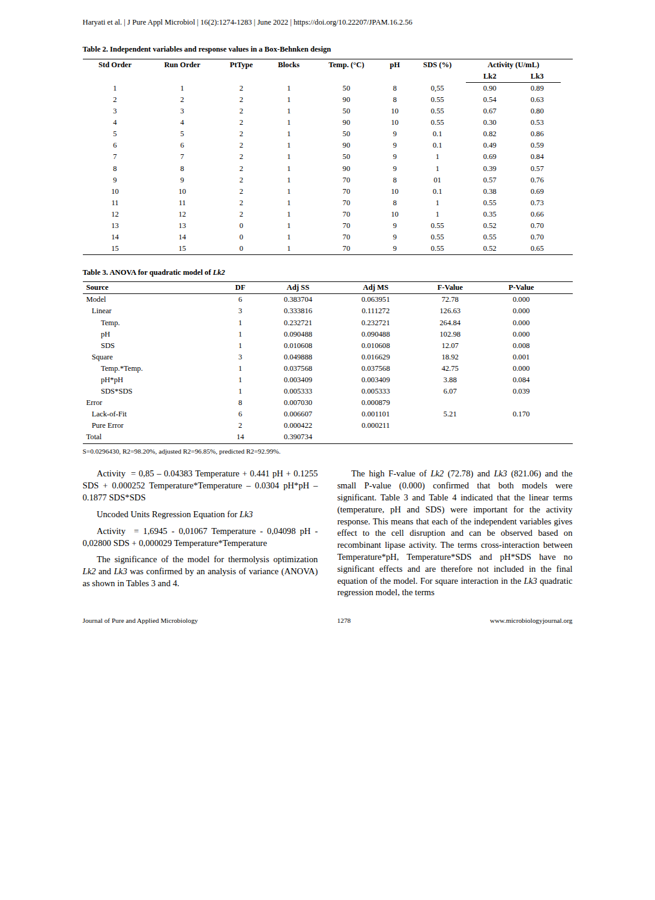Haryati et al. | J Pure Appl Microbiol | 16(2):1274-1283 | June 2022 | https://doi.org/10.22207/JPAM.16.2.56
Table 2. Independent variables and response values in a Box-Behnken design
| Std Order | Run Order | PtType | Blocks | Temp. (°C) | pH | SDS (%) | Activity (U/mL) | |
| --- | --- | --- | --- | --- | --- | --- | --- | --- |
| | | | | | | | Lk2 | Lk3 | |
| 1 | 1 | 2 | 1 | 50 | 8 | 0,55 | 0.90 | 0.89 | |
| 2 | 2 | 2 | 1 | 90 | 8 | 0.55 | 0.54 | 0.63 | |
| 3 | 3 | 2 | 1 | 50 | 10 | 0.55 | 0.67 | 0.80 | |
| 4 | 4 | 2 | 1 | 90 | 10 | 0.55 | 0.30 | 0.53 | |
| 5 | 5 | 2 | 1 | 50 | 9 | 0.1 | 0.82 | 0.86 | |
| 6 | 6 | 2 | 1 | 90 | 9 | 0.1 | 0.49 | 0.59 | |
| 7 | 7 | 2 | 1 | 50 | 9 | 1 | 0.69 | 0.84 | |
| 8 | 8 | 2 | 1 | 90 | 9 | 1 | 0.39 | 0.57 | |
| 9 | 9 | 2 | 1 | 70 | 8 | 01 | 0.57 | 0.76 | |
| 10 | 10 | 2 | 1 | 70 | 10 | 0.1 | 0.38 | 0.69 | |
| 11 | 11 | 2 | 1 | 70 | 8 | 1 | 0.55 | 0.73 | |
| 12 | 12 | 2 | 1 | 70 | 10 | 1 | 0.35 | 0.66 | |
| 13 | 13 | 0 | 1 | 70 | 9 | 0.55 | 0.52 | 0.70 | |
| 14 | 14 | 0 | 1 | 70 | 9 | 0.55 | 0.55 | 0.70 | |
| 15 | 15 | 0 | 1 | 70 | 9 | 0.55 | 0.52 | 0.65 | |
Table 3. ANOVA for quadratic model of Lk2
| Source | DF | Adj SS | Adj MS | F-Value | P-Value | |
| --- | --- | --- | --- | --- | --- | --- |
| Model | 6 | 0.383704 | 0.063951 | 72.78 | 0.000 | |
| Linear | 3 | 0.333816 | 0.111272 | 126.63 | 0.000 | |
| Temp. | 1 | 0.232721 | 0.232721 | 264.84 | 0.000 | |
| pH | 1 | 0.090488 | 0.090488 | 102.98 | 0.000 | |
| SDS | 1 | 0.010608 | 0.010608 | 12.07 | 0.008 | |
| Square | 3 | 0.049888 | 0.016629 | 18.92 | 0.001 | |
| Temp.*Temp. | 1 | 0.037568 | 0.037568 | 42.75 | 0.000 | |
| pH*pH | 1 | 0.003409 | 0.003409 | 3.88 | 0.084 | |
| SDS*SDS | 1 | 0.005333 | 0.005333 | 6.07 | 0.039 | |
| Error | 8 | 0.007030 | 0.000879 | | | |
| Lack-of-Fit | 6 | 0.006607 | 0.001101 | 5.21 | 0.170 | |
| Pure Error | 2 | 0.000422 | 0.000211 | | | |
| Total | 14 | 0.390734 | | | | |
S=0.0296430, R2=98.20%, adjusted R2=96.85%, predicted R2=92.99%.
Activity = 0,85 – 0.04383 Temperature + 0.441 pH + 0.1255 SDS + 0.000252 Temperature*Temperature – 0.0304 pH*pH – 0.1877 SDS*SDS
Uncoded Units Regression Equation for Lk3
Activity = 1,6945 - 0,01067 Temperature - 0,04098 pH - 0,02800 SDS + 0,000029 Temperature*Temperature
The significance of the model for thermolysis optimization Lk2 and Lk3 was confirmed by an analysis of variance (ANOVA) as shown in Tables 3 and 4.
The high F-value of Lk2 (72.78) and Lk3 (821.06) and the small P-value (0.000) confirmed that both models were significant. Table 3 and Table 4 indicated that the linear terms (temperature, pH and SDS) were important for the activity response. This means that each of the independent variables gives effect to the cell disruption and can be observed based on recombinant lipase activity. The terms cross-interaction between Temperature*pH, Temperature*SDS and pH*SDS have no significant effects and are therefore not included in the final equation of the model. For square interaction in the Lk3 quadratic regression model, the terms
Journal of Pure and Applied Microbiology 1278 www.microbiologyjournal.org